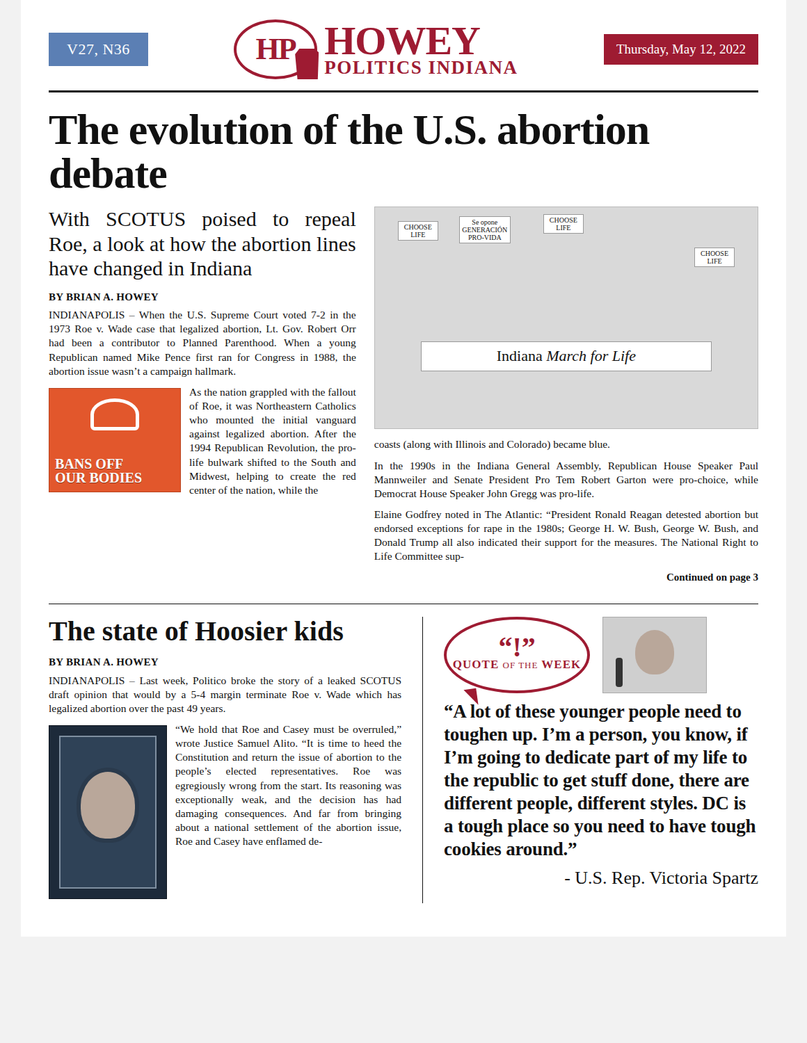V27, N36
HP
HOWEY POLITICS INDIANA
Thursday, May 12, 2022
The evolution of the U.S. abortion debate
With SCOTUS poised to repeal Roe, a look at how the abortion lines have changed in Indiana
By Brian A. Howey
INDIANAPOLIS – When the U.S. Supreme Court voted 7-2 in the 1973 Roe v. Wade case that legalized abortion, Lt. Gov. Robert Orr had been a contributor to Planned Parenthood. When a young Republican named Mike Pence first ran for Congress in 1988, the abortion issue wasn’t a campaign hallmark.
BANS OFF
OUR BODIES
As the nation grappled with the fallout of Roe, it was Northeastern Catholics who mounted the initial vanguard against legalized abortion. After the 1994 Republican Revolution, the pro-life bulwark shifted to the South and Midwest, helping to create the red center of the nation, while the
CHOOSE
LIFE
Se opone
GENERACIÓN
PRO-VIDA
CHOOSE
LIFE
CHOOSE
LIFE
Indiana March for Life
coasts (along with Illinois and Colorado) became blue.
In the 1990s in the Indiana General Assembly, Republican House Speaker Paul Mannweiler and Senate President Pro Tem Robert Garton were pro-choice, while Democrat House Speaker John Gregg was pro-life.
Elaine Godfrey noted in The Atlantic: “President Ronald Reagan detested abortion but endorsed exceptions for rape in the 1980s; George H. W. Bush, George W. Bush, and Donald Trump all also indicated their support for the measures. The National Right to Life Committee sup-
Continued on page 3
The state of Hoosier kids
By Brian A. Howey
INDIANAPOLIS – Last week, Politico broke the story of a leaked SCOTUS draft opinion that would by a 5-4 margin terminate Roe v. Wade which has legalized abortion over the past 49 years.
“We hold that Roe and Casey must be overruled,” wrote Justice Samuel Alito. “It is time to heed the Constitution and return the issue of abortion to the people’s elected representatives. Roe was egregiously wrong from the start. Its reasoning was exceptionally weak, and the decision has had damaging consequences. And far from bringing about a national settlement of the abortion issue, Roe and Casey have enflamed de-
“!”
QUOTE OF THE WEEK
“A lot of these younger people need to toughen up. I’m a person, you know, if I’m going to dedicate part of my life to the republic to get stuff done, there are different people, different styles. DC is a tough place so you need to have tough cookies around.”
- U.S. Rep. Victoria Spartz